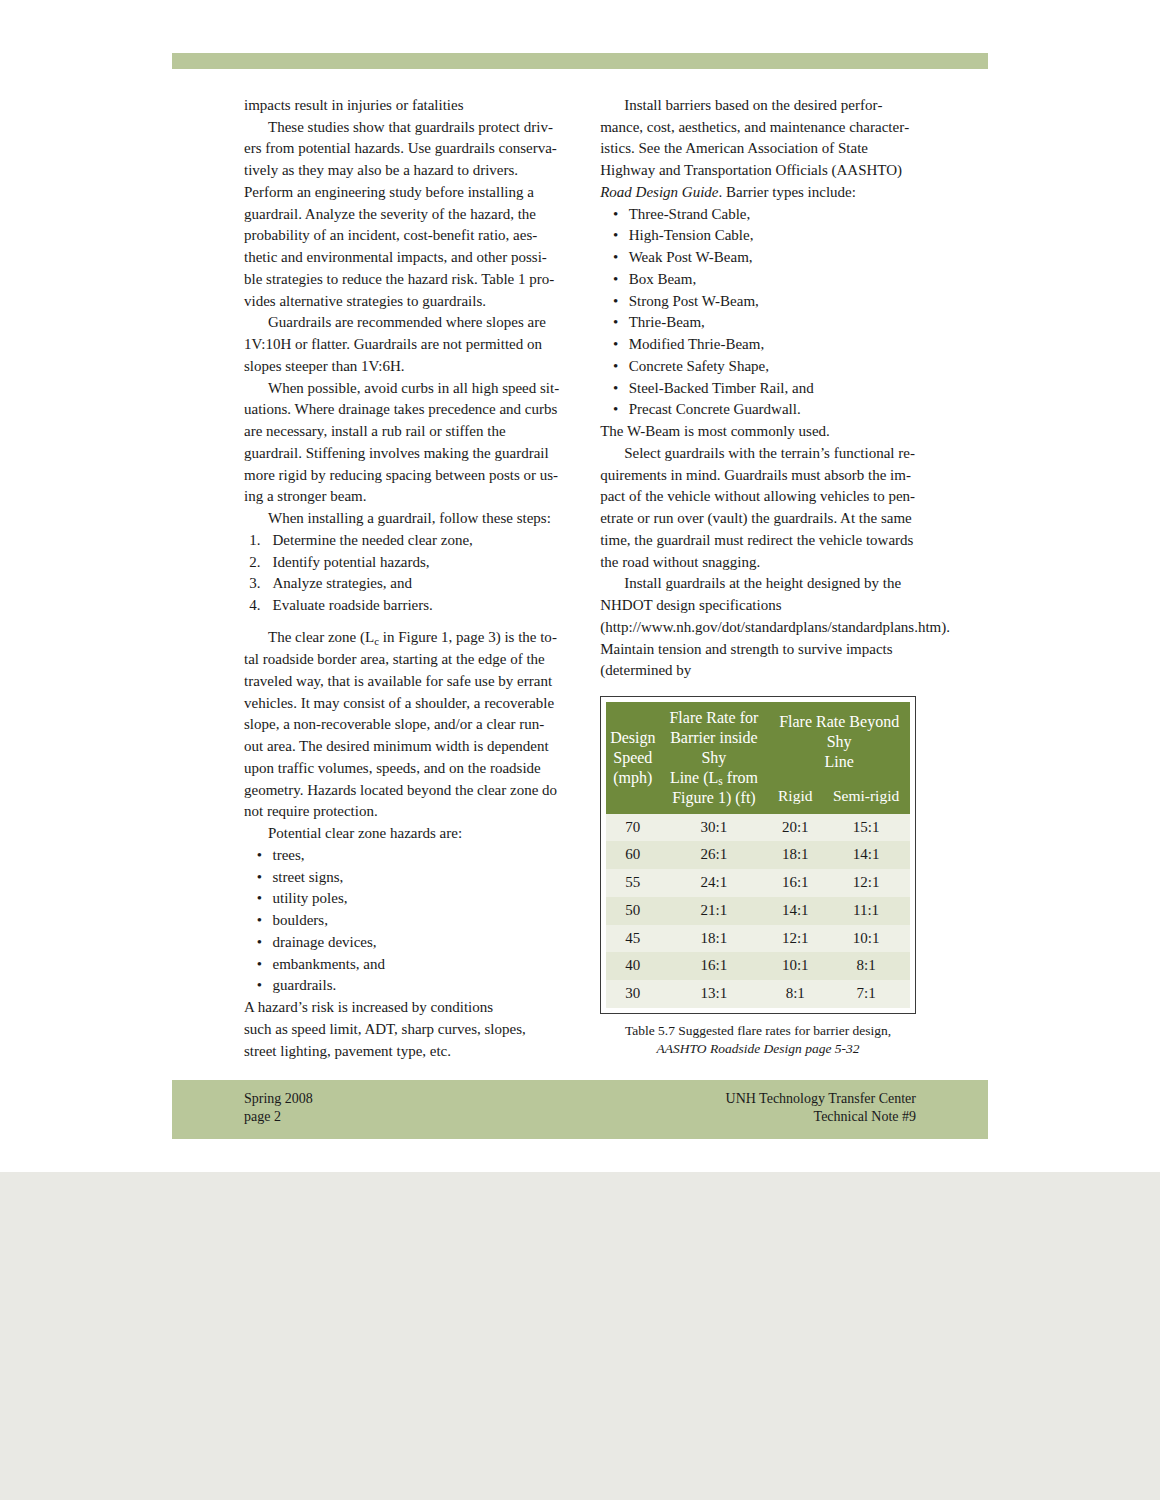impacts result in injuries or fatalities
These studies show that guardrails protect drivers from potential hazards. Use guardrails conservatively as they may also be a hazard to drivers. Perform an engineering study before installing a guardrail. Analyze the severity of the hazard, the probability of an incident, cost-benefit ratio, aesthetic and environmental impacts, and other possible strategies to reduce the hazard risk. Table 1 provides alternative strategies to guardrails.
Guardrails are recommended where slopes are 1V:10H or flatter. Guardrails are not permitted on slopes steeper than 1V:6H.
When possible, avoid curbs in all high speed situations. Where drainage takes precedence and curbs are necessary, install a rub rail or stiffen the guardrail. Stiffening involves making the guardrail more rigid by reducing spacing between posts or using a stronger beam.
When installing a guardrail, follow these steps:
Determine the needed clear zone,
Identify potential hazards,
Analyze strategies, and
Evaluate roadside barriers.
The clear zone (Lc in Figure 1, page 3) is the total roadside border area, starting at the edge of the traveled way, that is available for safe use by errant vehicles. It may consist of a shoulder, a recoverable slope, a non-recoverable slope, and/or a clear run-out area. The desired minimum width is dependent upon traffic volumes, speeds, and on the roadside geometry. Hazards located beyond the clear zone do not require protection.
Potential clear zone hazards are:
trees,
street signs,
utility poles,
boulders,
drainage devices,
embankments, and
guardrails.
A hazard’s risk is increased by conditions
such as speed limit, ADT, sharp curves, slopes, street lighting, pavement type, etc.
Install barriers based on the desired performance, cost, aesthetics, and maintenance characteristics. See the American Association of State Highway and Transportation Officials (AASHTO) Road Design Guide. Barrier types include:
Three-Strand Cable,
High-Tension Cable,
Weak Post W-Beam,
Box Beam,
Strong Post W-Beam,
Thrie-Beam,
Modified Thrie-Beam,
Concrete Safety Shape,
Steel-Backed Timber Rail, and
Precast Concrete Guardwall.
The W-Beam is most commonly used.
Select guardrails with the terrain’s functional requirements in mind. Guardrails must absorb the impact of the vehicle without allowing vehicles to penetrate or run over (vault) the guardrails. At the same time, the guardrail must redirect the vehicle towards the road without snagging.
Install guardrails at the height designed by the NHDOT design specifications (http://www.nh.gov/dot/standardplans/standardplans.htm). Maintain tension and strength to survive impacts (determined by
| Design Speed (mph) | Flare Rate for Barrier inside Shy Line (L s from Figure 1) (ft) | Flare Rate Beyond Shy Line |
| --- | --- | --- |
| Rigid | Semi-rigid |
| 70 | 30:1 | 20:1 | 15:1 |
| 60 | 26:1 | 18:1 | 14:1 |
| 55 | 24:1 | 16:1 | 12:1 |
| 50 | 21:1 | 14:1 | 11:1 |
| 45 | 18:1 | 12:1 | 10:1 |
| 40 | 16:1 | 10:1 | 8:1 |
| 30 | 13:1 | 8:1 | 7:1 |
Table 5.7 Suggested flare rates for barrier design,
AASHTO Roadside Design page 5-32
Spring 2008
page 2
UNH Technology Transfer Center
Technical Note #9